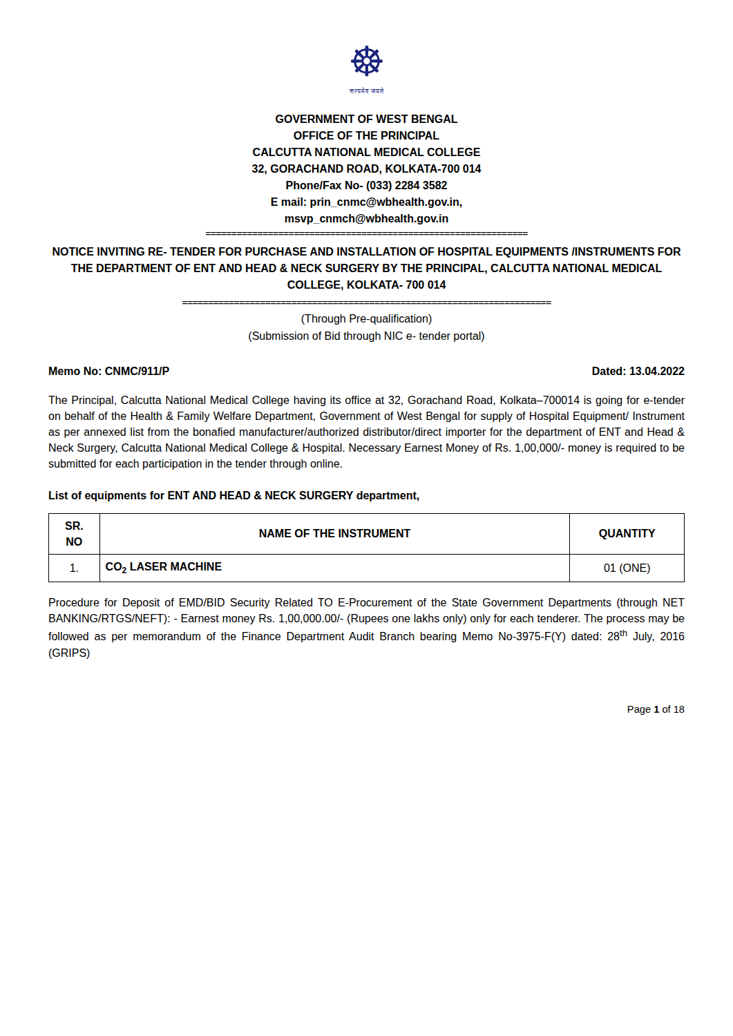☸ सत्यमेव जयते
GOVERNMENT OF WEST BENGAL OFFICE OF THE PRINCIPAL CALCUTTA NATIONAL MEDICAL COLLEGE 32, GORACHAND ROAD, KOLKATA-700 014 Phone/Fax No- (033) 2284 3582 E mail: prin_cnmc@wbhealth.gov.in, msvp_cnmch@wbhealth.gov.in
==============================================================
NOTICE INVITING RE- TENDER FOR PURCHASE AND INSTALLATION OF HOSPITAL EQUIPMENTS /INSTRUMENTS FOR THE DEPARTMENT OF ENT AND HEAD & NECK SURGERY BY THE PRINCIPAL, CALCUTTA NATIONAL MEDICAL COLLEGE, KOLKATA- 700 014
=======================================================================
(Through Pre-qualification)
(Submission of Bid through NIC e- tender portal)
Memo No: CNMC/911/P Dated: 13.04.2022
The Principal, Calcutta National Medical College having its office at 32, Gorachand Road, Kolkata–700014 is going for e-tender on behalf of the Health & Family Welfare Department, Government of West Bengal for supply of Hospital Equipment/ Instrument as per annexed list from the bonafied manufacturer/authorized distributor/direct importer for the department of ENT and Head & Neck Surgery, Calcutta National Medical College & Hospital. Necessary Earnest Money of Rs. 1,00,000/- money is required to be submitted for each participation in the tender through online.
List of equipments for ENT AND HEAD & NECK SURGERY department,
| SR. NO | NAME OF THE INSTRUMENT | QUANTITY |
| --- | --- | --- |
| 1. | CO 2 LASER MACHINE | 01 (ONE) |
Procedure for Deposit of EMD/BID Security Related TO E-Procurement of the State Government Departments (through NET BANKING/RTGS/NEFT): - Earnest money Rs. 1,00,000.00/- (Rupees one lakhs only) only for each tenderer. The process may be followed as per memorandum of the Finance Department Audit Branch bearing Memo No-3975-F(Y) dated: 28th July, 2016 (GRIPS)
Page 1 of 18